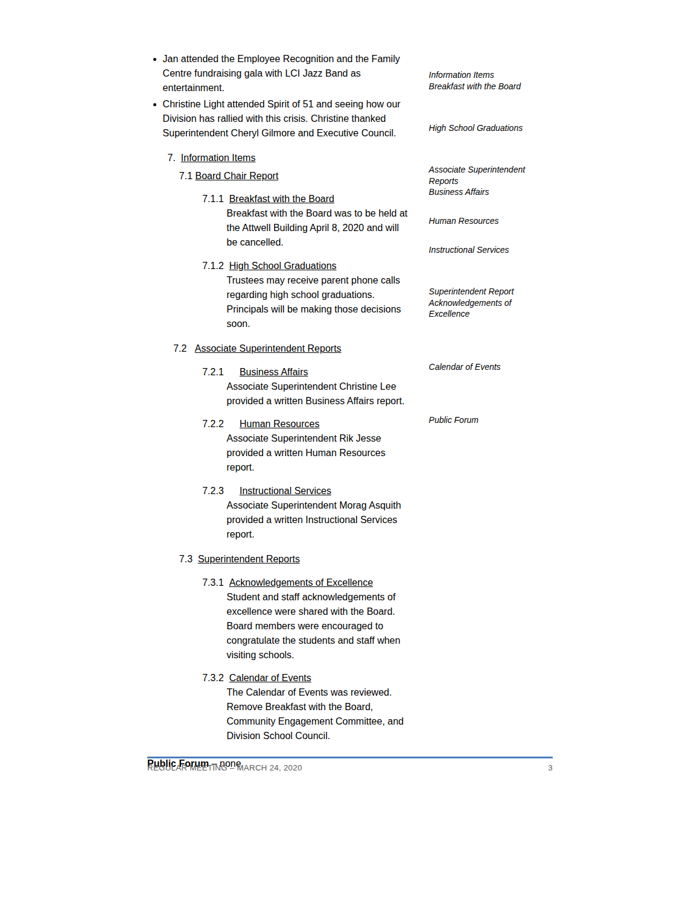Jan attended the Employee Recognition and the Family Centre fundraising gala with LCI Jazz Band as entertainment.
Christine Light attended Spirit of 51 and seeing how our Division has rallied with this crisis. Christine thanked Superintendent Cheryl Gilmore and Executive Council.
7. Information Items
7.1 Board Chair Report
7.1.1 Breakfast with the Board
Breakfast with the Board was to be held at the Attwell Building April 8, 2020 and will be cancelled.
7.1.2 High School Graduations
Trustees may receive parent phone calls regarding high school graduations. Principals will be making those decisions soon.
7.2 Associate Superintendent Reports
7.2.1 Business Affairs
Associate Superintendent Christine Lee provided a written Business Affairs report.
7.2.2 Human Resources
Associate Superintendent Rik Jesse provided a written Human Resources report.
7.2.3 Instructional Services
Associate Superintendent Morag Asquith provided a written Instructional Services report.
7.3 Superintendent Reports
7.3.1 Acknowledgements of Excellence
Student and staff acknowledgements of excellence were shared with the Board. Board members were encouraged to congratulate the students and staff when visiting schools.
7.3.2 Calendar of Events
The Calendar of Events was reviewed.
Remove Breakfast with the Board, Community Engagement Committee, and Division School Council.
Public Forum – none
Information Items
Breakfast with the Board
High School Graduations
Associate Superintendent Reports
Business Affairs
Human Resources
Instructional Services
Superintendent Report
Acknowledgements of Excellence
Calendar of Events
Public Forum
REGULAR MEETING – MARCH 24, 2020 3